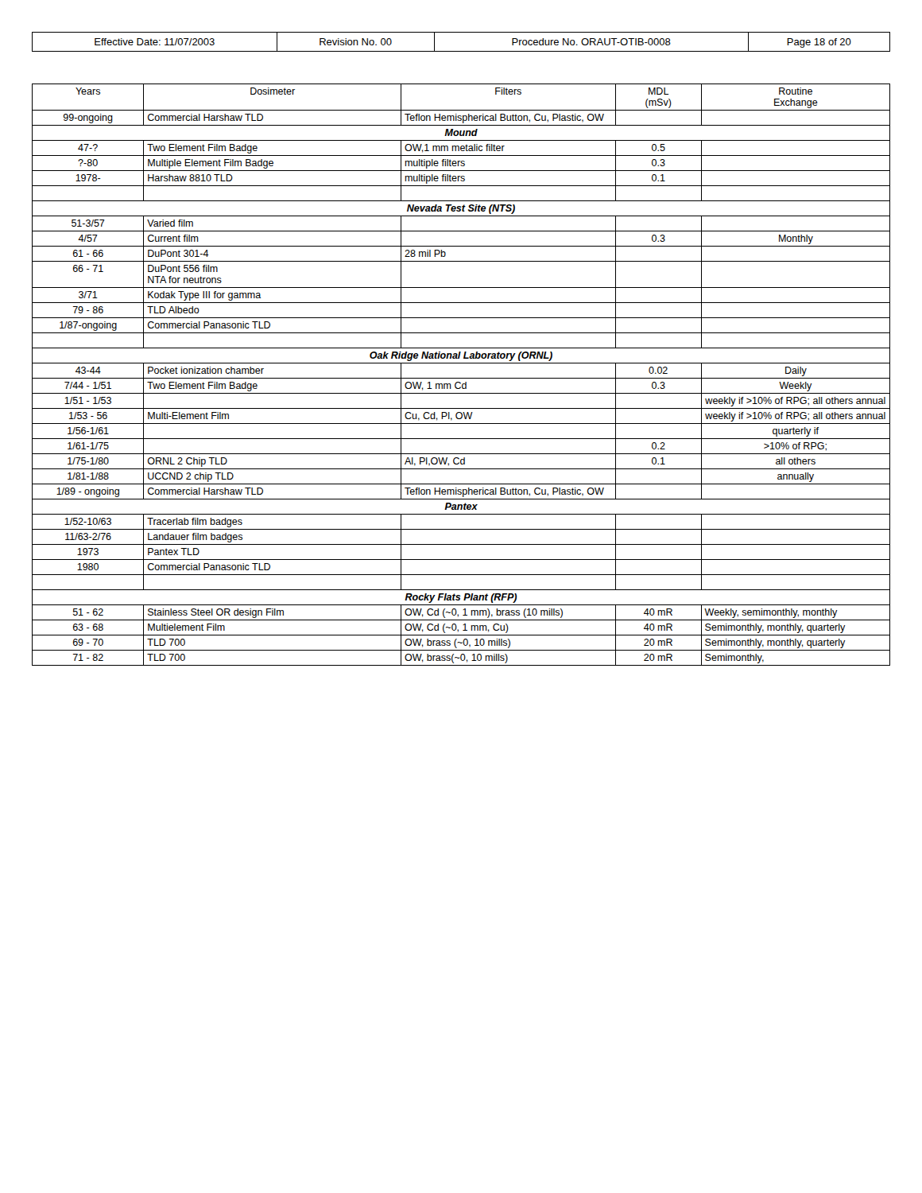| Effective Date: 11/07/2003 | Revision No. 00 | Procedure No. ORAUT-OTIB-0008 | Page 18 of 20 |
| Years | Dosimeter | Filters | MDL (mSv) | Routine Exchange |
| --- | --- | --- | --- | --- |
| 99-ongoing | Commercial Harshaw TLD | Teflon Hemispherical Button, Cu, Plastic, OW | | |
| Mound |
| 47-? | Two Element Film Badge | OW,1 mm metalic filter | 0.5 | |
| ?-80 | Multiple Element Film Badge | multiple filters | 0.3 | |
| 1978- | Harshaw 8810 TLD | multiple filters | 0.1 | |
| Nevada Test Site (NTS) |
| 51-3/57 | Varied film | | | |
| 4/57 | Current film | | 0.3 | Monthly |
| 61 - 66 | DuPont 301-4 | 28 mil Pb | | |
| 66 - 71 | DuPont 556 film NTA for neutrons | | | |
| 3/71 | Kodak Type III for gamma | | | |
| 79 - 86 | TLD Albedo | | | |
| 1/87-ongoing | Commercial Panasonic TLD | | | |
| Oak Ridge National Laboratory (ORNL) |
| 43-44 | Pocket ionization chamber | | 0.02 | Daily |
| 7/44 - 1/51 | Two Element Film Badge | OW, 1 mm Cd | 0.3 | Weekly |
| 1/51 - 1/53 | | | | weekly if >10% of RPG; all others annual |
| 1/53 - 56 | Multi-Element Film | Cu, Cd, Pl, OW | | weekly if >10% of RPG; all others annual |
| 1/56-1/61 | | | | quarterly if |
| 1/61-1/75 | | | 0.2 | >10% of RPG; |
| 1/75-1/80 | ORNL 2 Chip TLD | Al, Pl,OW, Cd | 0.1 | all others |
| 1/81-1/88 | UCCND 2 chip TLD | | | annually |
| 1/89 - ongoing | Commercial Harshaw TLD | Teflon Hemispherical Button, Cu, Plastic, OW | | |
| Pantex |
| 1/52-10/63 | Tracerlab film badges | | | |
| 11/63-2/76 | Landauer film badges | | | |
| 1973 | Pantex TLD | | | |
| 1980 | Commercial Panasonic TLD | | | |
| Rocky Flats Plant (RFP) |
| 51 - 62 | Stainless Steel OR design Film | OW, Cd (~0, 1 mm), brass (10 mills) | 40 mR | Weekly, semimonthly, monthly |
| 63 - 68 | Multielement Film | OW, Cd (~0, 1 mm, Cu) | 40 mR | Semimonthly, monthly, quarterly |
| 69 - 70 | TLD 700 | OW, brass (~0, 10 mills) | 20 mR | Semimonthly, monthly, quarterly |
| 71 - 82 | TLD 700 | OW, brass(~0, 10 mills) | 20 mR | Semimonthly, |